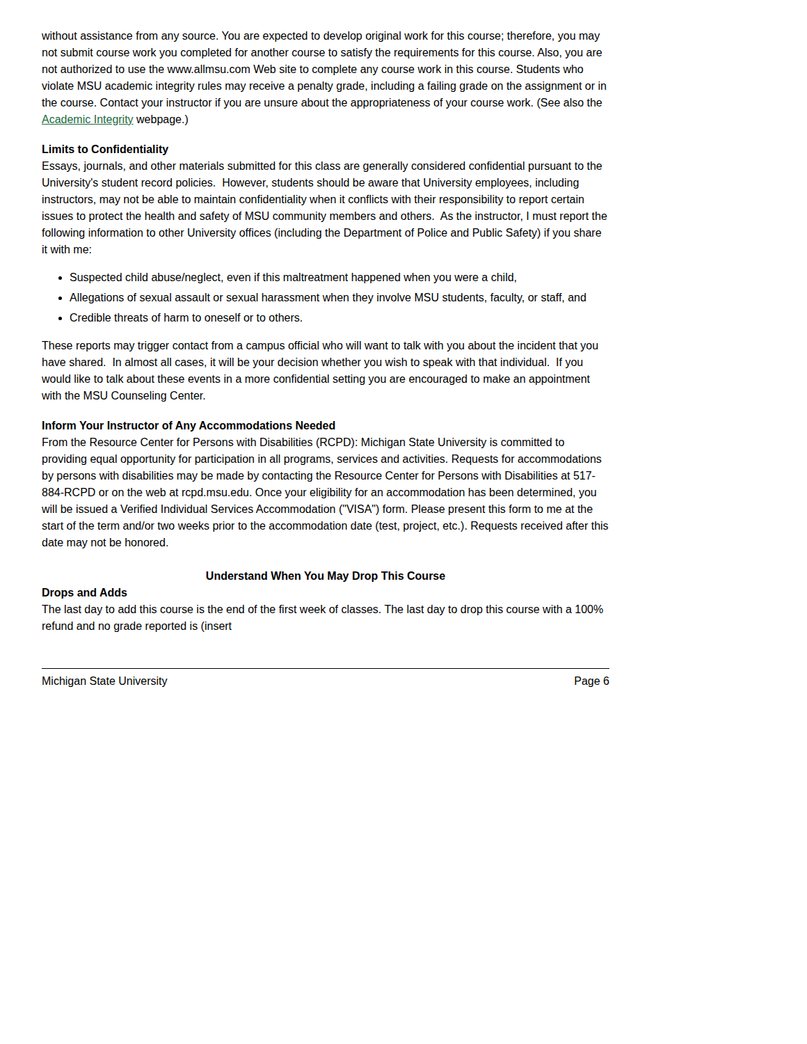without assistance from any source. You are expected to develop original work for this course; therefore, you may not submit course work you completed for another course to satisfy the requirements for this course. Also, you are not authorized to use the www.allmsu.com Web site to complete any course work in this course. Students who violate MSU academic integrity rules may receive a penalty grade, including a failing grade on the assignment or in the course. Contact your instructor if you are unsure about the appropriateness of your course work. (See also the Academic Integrity webpage.)
Limits to Confidentiality
Essays, journals, and other materials submitted for this class are generally considered confidential pursuant to the University's student record policies. However, students should be aware that University employees, including instructors, may not be able to maintain confidentiality when it conflicts with their responsibility to report certain issues to protect the health and safety of MSU community members and others. As the instructor, I must report the following information to other University offices (including the Department of Police and Public Safety) if you share it with me:
Suspected child abuse/neglect, even if this maltreatment happened when you were a child,
Allegations of sexual assault or sexual harassment when they involve MSU students, faculty, or staff, and
Credible threats of harm to oneself or to others.
These reports may trigger contact from a campus official who will want to talk with you about the incident that you have shared. In almost all cases, it will be your decision whether you wish to speak with that individual. If you would like to talk about these events in a more confidential setting you are encouraged to make an appointment with the MSU Counseling Center.
Inform Your Instructor of Any Accommodations Needed
From the Resource Center for Persons with Disabilities (RCPD): Michigan State University is committed to providing equal opportunity for participation in all programs, services and activities. Requests for accommodations by persons with disabilities may be made by contacting the Resource Center for Persons with Disabilities at 517-884-RCPD or on the web at rcpd.msu.edu. Once your eligibility for an accommodation has been determined, you will be issued a Verified Individual Services Accommodation ("VISA") form. Please present this form to me at the start of the term and/or two weeks prior to the accommodation date (test, project, etc.). Requests received after this date may not be honored.
Understand When You May Drop This Course
Drops and Adds
The last day to add this course is the end of the first week of classes. The last day to drop this course with a 100% refund and no grade reported is (insert
Michigan State University Page 6